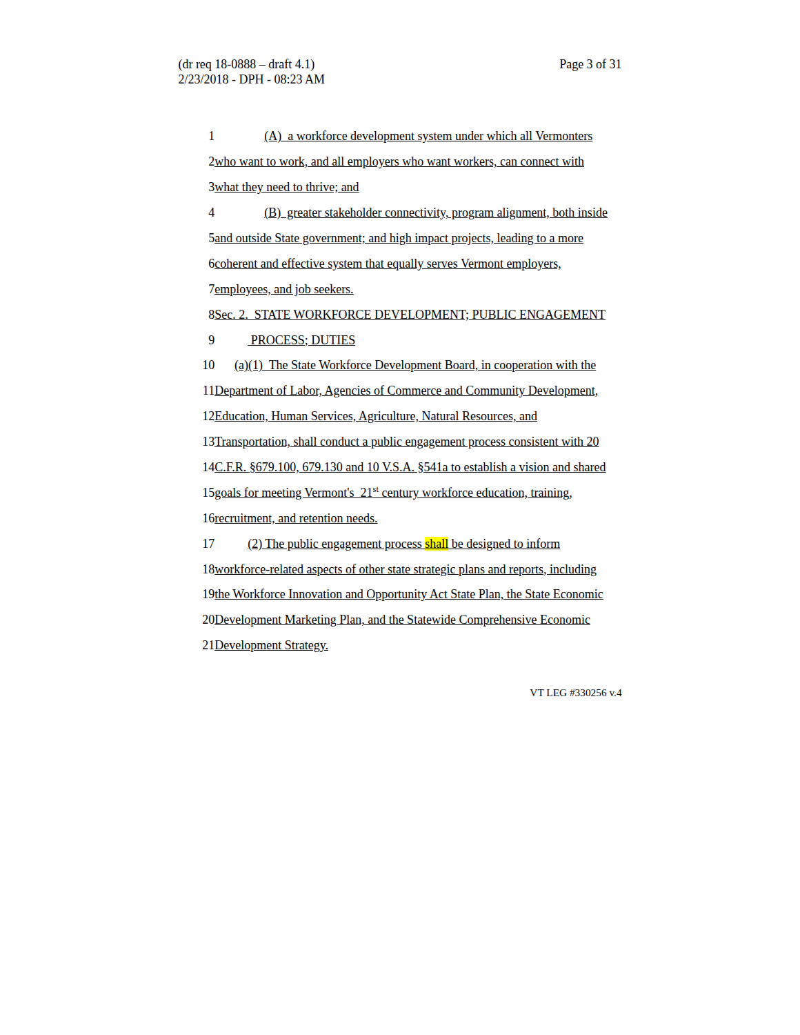(dr req 18-0888 – draft 4.1)
2/23/2018 - DPH - 08:23 AM
Page 3 of 31
| 1 | (A) a workforce development system under which all Vermonters |
| 2 | who want to work, and all employers who want workers, can connect with |
| 3 | what they need to thrive; and |
| 4 | (B) greater stakeholder connectivity, program alignment, both inside |
| 5 | and outside State government; and high impact projects, leading to a more |
| 6 | coherent and effective system that equally serves Vermont employers, |
| 7 | employees, and job seekers. |
| 8 | Sec. 2. STATE WORKFORCE DEVELOPMENT; PUBLIC ENGAGEMENT |
| 9 | PROCESS; DUTIES |
| 10 | (a)(1) The State Workforce Development Board, in cooperation with the |
| 11 | Department of Labor, Agencies of Commerce and Community Development, |
| 12 | Education, Human Services, Agriculture, Natural Resources, and |
| 13 | Transportation, shall conduct a public engagement process consistent with 20 |
| 14 | C.F.R. §679.100, 679.130 and 10 V.S.A. §541a to establish a vision and shared |
| 15 | goals for meeting Vermont's 21 st century workforce education, training, |
| 16 | recruitment, and retention needs. |
| 17 | (2) The public engagement process shall be designed to inform |
| 18 | workforce-related aspects of other state strategic plans and reports, including |
| 19 | the Workforce Innovation and Opportunity Act State Plan, the State Economic |
| 20 | Development Marketing Plan, and the Statewide Comprehensive Economic |
| 21 | Development Strategy. |
VT LEG #330256 v.4